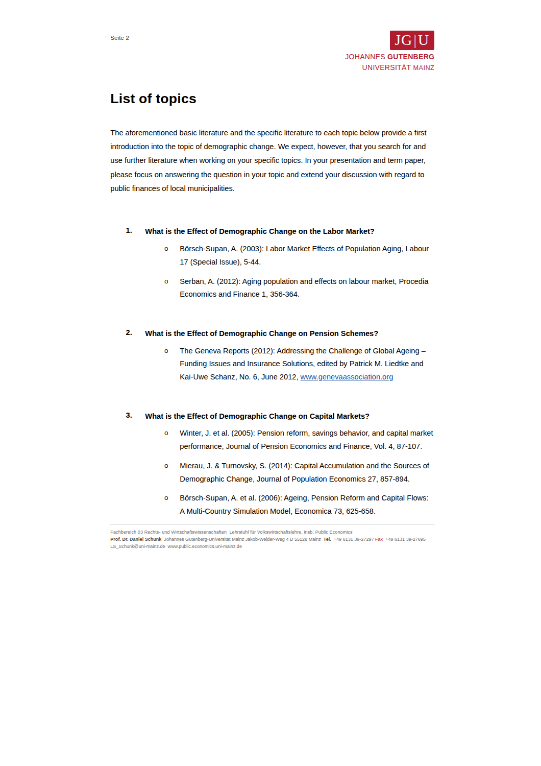Seite 2
JG|U
JOHANNES GUTENBERG
UNIVERSITÄT MAINZ
List of topics
The aforementioned basic literature and the specific literature to each topic below provide a first introduction into the topic of demographic change. We expect, however, that you search for and use further literature when working on your specific topics. In your presentation and term paper, please focus on answering the question in your topic and extend your discussion with regard to public finances of local municipalities.
What is the Effect of Demographic Change on the Labor Market?
Börsch-Supan, A. (2003): Labor Market Effects of Population Aging, Labour 17 (Special Issue), 5-44.
Serban, A. (2012): Aging population and effects on labour market, Procedia Economics and Finance 1, 356-364.
What is the Effect of Demographic Change on Pension Schemes?
The Geneva Reports (2012): Addressing the Challenge of Global Ageing – Funding Issues and Insurance Solutions, edited by Patrick M. Liedtke and Kai-Uwe Schanz, No. 6, June 2012, www.genevaassociation.org
What is the Effect of Demographic Change on Capital Markets?
Winter, J. et al. (2005): Pension reform, savings behavior, and capital market performance, Journal of Pension Economics and Finance, Vol. 4, 87-107.
Mierau, J. & Turnovsky, S. (2014): Capital Accumulation and the Sources of Demographic Change, Journal of Population Economics 27, 857-894.
Börsch-Supan, A. et al. (2006): Ageing, Pension Reform and Capital Flows: A Multi-Country Simulation Model, Economica 73, 625-658.
Fachbereich 03 Rechts- und Wirtschaftswissenschaften Lehrstuhl für Volkswirtschaftslehre, insb. Public Economics
Prof. Dr. Daniel Schunk Johannes Gutenberg-Universität Mainz Jakob-Welder-Weg 4 D 55128 Mainz Tel. +49 6131 39-27297 Fax +49 6131 39-27695
LS_Schunk@uni-mainz.de www.public.economics.uni-mainz.de